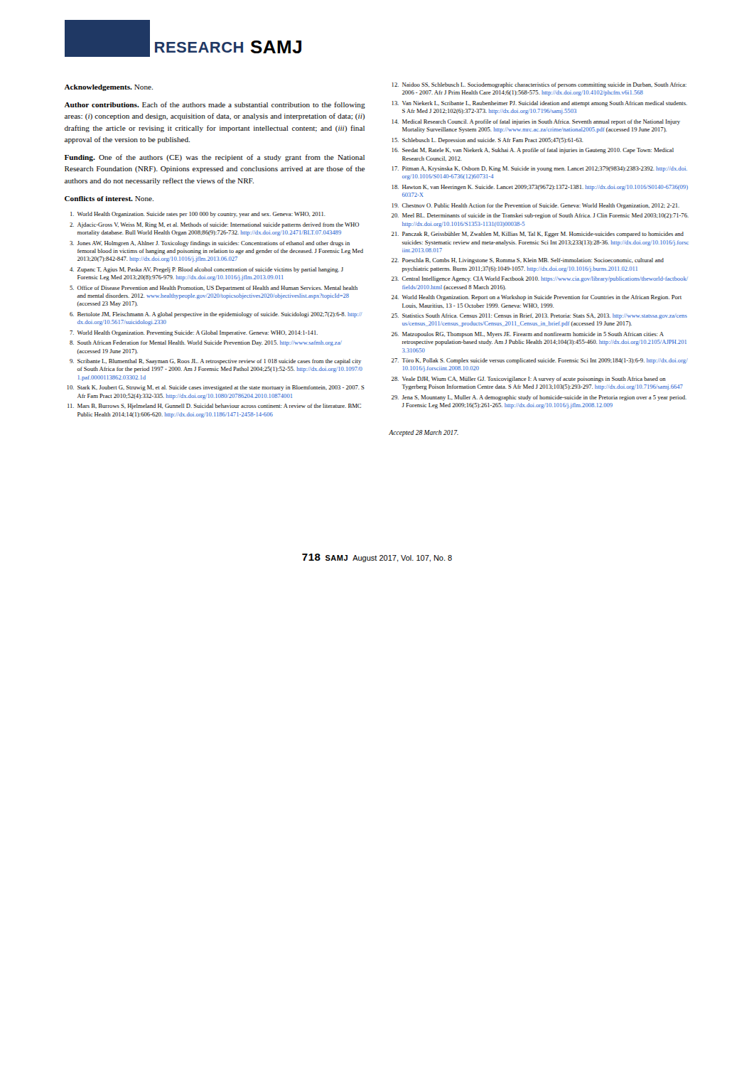RESEARCH SAMJ
Acknowledgements. None.
Author contributions. Each of the authors made a substantial contribution to the following areas: (i) conception and design, acquisition of data, or analysis and interpretation of data; (ii) drafting the article or revising it critically for important intellectual content; and (iii) final approval of the version to be published.
Funding. One of the authors (CE) was the recipient of a study grant from the National Research Foundation (NRF). Opinions expressed and conclusions arrived at are those of the authors and do not necessarily reflect the views of the NRF.
Conflicts of interest. None.
World Health Organization. Suicide rates per 100 000 by country, year and sex. Geneva: WHO, 2011.
Ajdacic-Gross V, Weiss M, Ring M, et al. Methods of suicide: International suicide patterns derived from the WHO mortality database. Bull World Health Organ 2008;86(9):726-732. http://dx.doi.org/10.2471/BLT.07.043489
Jones AW, Holmgren A, Ahlner J. Toxicology findings in suicides: Concentrations of ethanol and other drugs in femoral blood in victims of hanging and poisoning in relation to age and gender of the deceased. J Forensic Leg Med 2013;20(7):842-847. http://dx.doi.org/10.1016/j.jflm.2013.06.027
Zupanc T, Agius M, Paska AV, Pregelj P. Blood alcohol concentration of suicide victims by partial hanging. J Forensic Leg Med 2013;20(8):976-979. http://dx.doi.org/10.1016/j.jflm.2013.09.011
Office of Disease Prevention and Health Promotion, US Department of Health and Human Services. Mental health and mental disorders. 2012. www.healthypeople.gov/2020/topicsobjectives2020/objectiveslist.aspx?topicId=28 (accessed 23 May 2017).
Bertolote JM, Fleischmann A. A global perspective in the epidemiology of suicide. Suicidologi 2002;7(2):6-8. http://dx.doi.org/10.5617/suicidologi.2330
World Health Organization. Preventing Suicide: A Global Imperative. Geneva: WHO, 2014:1-141.
South African Federation for Mental Health. World Suicide Prevention Day. 2015. http://www.safmh.org.za/ (accessed 19 June 2017).
Scribante L, Blumenthal R, Saayman G, Roos JL. A retrospective review of 1 018 suicide cases from the capital city of South Africa for the period 1997 - 2000. Am J Forensic Med Pathol 2004;25(1):52-55. http://dx.doi.org/10.1097/01.paf.0000113862.03302.1d
Stark K, Joubert G, Struwig M, et al. Suicide cases investigated at the state mortuary in Bloemfontein, 2003 - 2007. S Afr Fam Pract 2010;52(4):332-335. http://dx.doi.org/10.1080/20786204.2010.10874001
Mars B, Burrows S, Hjelmeland H, Gunnell D. Suicidal behaviour across continent: A review of the literature. BMC Public Health 2014;14(1):606-620. http://dx.doi.org/10.1186/1471-2458-14-606
Naidoo SS, Schlebusch L. Sociodemographic characteristics of persons committing suicide in Durban, South Africa: 2006 - 2007. Afr J Prim Health Care 2014;6(1):568-575. http://dx.doi.org/10.4102/phcfm.v6i1.568
Van Niekerk L, Scribante L, Raubenheimer PJ. Suicidal ideation and attempt among South African medical students. S Afr Med J 2012;102(6):372-373. http://dx.doi.org/10.7196/samj.5503
Medical Research Council. A profile of fatal injuries in South Africa. Seventh annual report of the National Injury Mortality Surveillance System 2005. http://www.mrc.ac.za/crime/national2005.pdf (accessed 19 June 2017).
Schlebusch L. Depression and suicide. S Afr Fam Pract 2005;47(5):61-63.
Seedat M, Ratele K, van Niekerk A, Sukhai A. A profile of fatal injuries in Gauteng 2010. Cape Town: Medical Research Council, 2012.
Pitman A, Krysinska K, Osborn D, King M. Suicide in young men. Lancet 2012;379(9834):2383-2392. http://dx.doi.org/10.1016/S0140-6736(12)60731-4
Hawton K, van Heeringen K. Suicide. Lancet 2009;373(9672):1372-1381. http://dx.doi.org/10.1016/S0140-6736(09)60372-X
Chestnov O. Public Health Action for the Prevention of Suicide. Geneva: World Health Organization, 2012; 2-21.
Meel BL. Determinants of suicide in the Transkei sub-region of South Africa. J Clin Forensic Med 2003;10(2):71-76. http://dx.doi.org/10.1016/S1353-1131(03)00038-5
Panczak R, Geissbühler M, Zwahlen M, Killias M, Tal K, Egger M. Homicide-suicides compared to homicides and suicides: Systematic review and meta-analysis. Forensic Sci Int 2013;233(13):28-36. http://dx.doi.org/10.1016/j.forsciint.2013.08.017
Poeschla B, Combs H, Livingstone S, Romma S, Klein MB. Self-immolation: Socioeconomic, cultural and psychiatric patterns. Burns 2011;37(6):1049-1057. http://dx.doi.org/10.1016/j.burns.2011.02.011
Central Intelligence Agency. CIA World Factbook 2010. https://www.cia.gov/library/publications/theworld-factbook/fields/2010.html (accessed 8 March 2016).
World Health Organization. Report on a Workshop in Suicide Prevention for Countries in the African Region. Port Louis, Mauritius, 13 - 15 October 1999. Geneva: WHO, 1999.
Statistics South Africa. Census 2011: Census in Brief, 2013. Pretoria: Stats SA, 2013. http://www.statssa.gov.za/census/census_2011/census_products/Census_2011_Census_in_brief.pdf (accessed 19 June 2017).
Matzopoulos RG, Thompson ML, Myers JE. Firearm and nonfirearm homicide in 5 South African cities: A retrospective population-based study. Am J Public Health 2014;104(3):455-460. http://dx.doi.org/10.2105/AJPH.2013.310650
Töro K, Pollak S. Complex suicide versus complicated suicide. Forensic Sci Int 2009;184(1-3):6-9. http://dx.doi.org/10.1016/j.forsciint.2008.10.020
Veale DJH, Wium CA, Müller GJ. Toxicovigilance I: A survey of acute poisonings in South Africa based on Tygerberg Poison Information Centre data. S Afr Med J 2013;103(5):293-297. http://dx.doi.org/10.7196/samj.6647
Jena S, Mountany L, Muller A. A demographic study of homicide-suicide in the Pretoria region over a 5 year period. J Forensic Leg Med 2009;16(5):261-265. http://dx.doi.org/10.1016/j.jflm.2008.12.009
Accepted 28 March 2017.
718 SAMJ August 2017, Vol. 107, No. 8